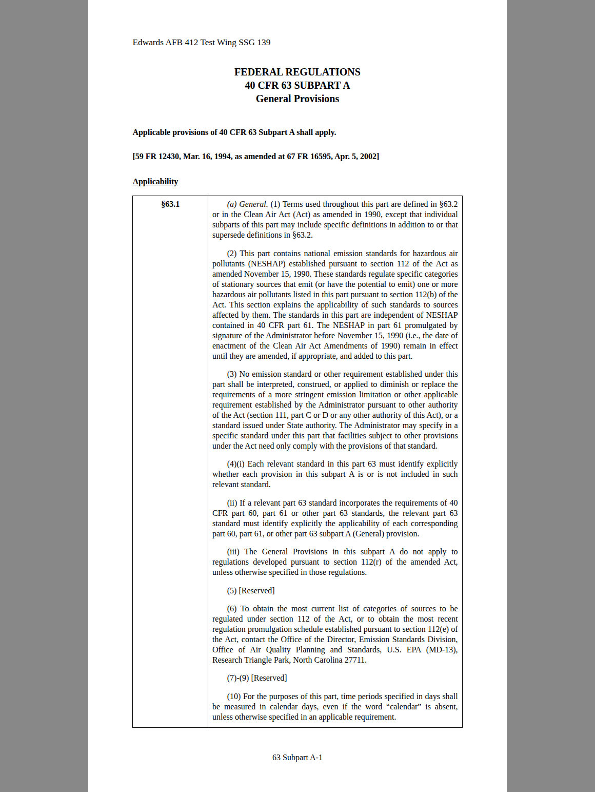Edwards AFB 412 Test Wing SSG 139
FEDERAL REGULATIONS 40 CFR 63 SUBPART A General Provisions
Applicable provisions of 40 CFR 63 Subpart A shall apply.
[59 FR 12430, Mar. 16, 1994, as amended at 67 FR 16595, Apr. 5, 2002]
Applicability
| §63.1 | (a) General. (1) Terms used throughout this part are defined in §63.2 or in the Clean Air Act (Act) as amended in 1990, except that individual subparts of this part may include specific definitions in addition to or that supersede definitions in §63.2. (2) This part contains national emission standards for hazardous air pollutants (NESHAP) established pursuant to section 112 of the Act as amended November 15, 1990. These standards regulate specific categories of stationary sources that emit (or have the potential to emit) one or more hazardous air pollutants listed in this part pursuant to section 112(b) of the Act. This section explains the applicability of such standards to sources affected by them. The standards in this part are independent of NESHAP contained in 40 CFR part 61. The NESHAP in part 61 promulgated by signature of the Administrator before November 15, 1990 (i.e., the date of enactment of the Clean Air Act Amendments of 1990) remain in effect until they are amended, if appropriate, and added to this part. (3) No emission standard or other requirement established under this part shall be interpreted, construed, or applied to diminish or replace the requirements of a more stringent emission limitation or other applicable requirement established by the Administrator pursuant to other authority of the Act (section 111, part C or D or any other authority of this Act), or a standard issued under State authority. The Administrator may specify in a specific standard under this part that facilities subject to other provisions under the Act need only comply with the provisions of that standard. (4)(i) Each relevant standard in this part 63 must identify explicitly whether each provision in this subpart A is or is not included in such relevant standard. (ii) If a relevant part 63 standard incorporates the requirements of 40 CFR part 60, part 61 or other part 63 standards, the relevant part 63 standard must identify explicitly the applicability of each corresponding part 60, part 61, or other part 63 subpart A (General) provision. (iii) The General Provisions in this subpart A do not apply to regulations developed pursuant to section 112(r) of the amended Act, unless otherwise specified in those regulations. (5) [Reserved] (6) To obtain the most current list of categories of sources to be regulated under section 112 of the Act, or to obtain the most recent regulation promulgation schedule established pursuant to section 112(e) of the Act, contact the Office of the Director, Emission Standards Division, Office of Air Quality Planning and Standards, U.S. EPA (MD-13), Research Triangle Park, North Carolina 27711. (7)-(9) [Reserved] (10) For the purposes of this part, time periods specified in days shall be measured in calendar days, even if the word “calendar” is absent, unless otherwise specified in an applicable requirement. |
63 Subpart A-1